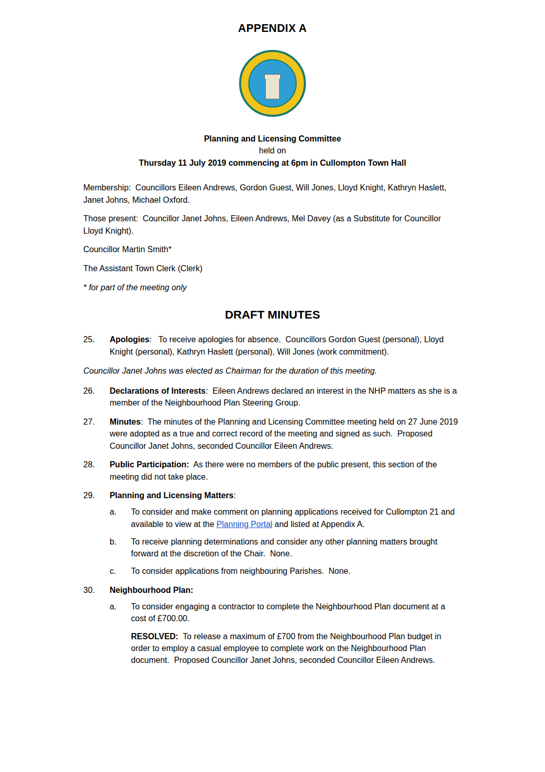APPENDIX A
Planning and Licensing Committee
held on
Thursday 11 July 2019 commencing at 6pm in Cullompton Town Hall
Membership: Councillors Eileen Andrews, Gordon Guest, Will Jones, Lloyd Knight, Kathryn Haslett, Janet Johns, Michael Oxford.
Those present: Councillor Janet Johns, Eileen Andrews, Mel Davey (as a Substitute for Councillor Lloyd Knight).
Councillor Martin Smith*
The Assistant Town Clerk (Clerk)
* for part of the meeting only
DRAFT MINUTES
Apologies: To receive apologies for absence. Councillors Gordon Guest (personal), Lloyd Knight (personal), Kathryn Haslett (personal), Will Jones (work commitment).
Councillor Janet Johns was elected as Chairman for the duration of this meeting.
Declarations of Interests: Eileen Andrews declared an interest in the NHP matters as she is a member of the Neighbourhood Plan Steering Group.
Minutes: The minutes of the Planning and Licensing Committee meeting held on 27 June 2019 were adopted as a true and correct record of the meeting and signed as such. Proposed Councillor Janet Johns, seconded Councillor Eileen Andrews.
Public Participation: As there were no members of the public present, this section of the meeting did not take place.
Planning and Licensing Matters:
To consider and make comment on planning applications received for Cullompton 21 and available to view at the Planning Portal and listed at Appendix A.
To receive planning determinations and consider any other planning matters brought forward at the discretion of the Chair. None.
To consider applications from neighbouring Parishes. None.
Neighbourhood Plan:
To consider engaging a contractor to complete the Neighbourhood Plan document at a cost of £700.00.
RESOLVED: To release a maximum of £700 from the Neighbourhood Plan budget in order to employ a casual employee to complete work on the Neighbourhood Plan document. Proposed Councillor Janet Johns, seconded Councillor Eileen Andrews.